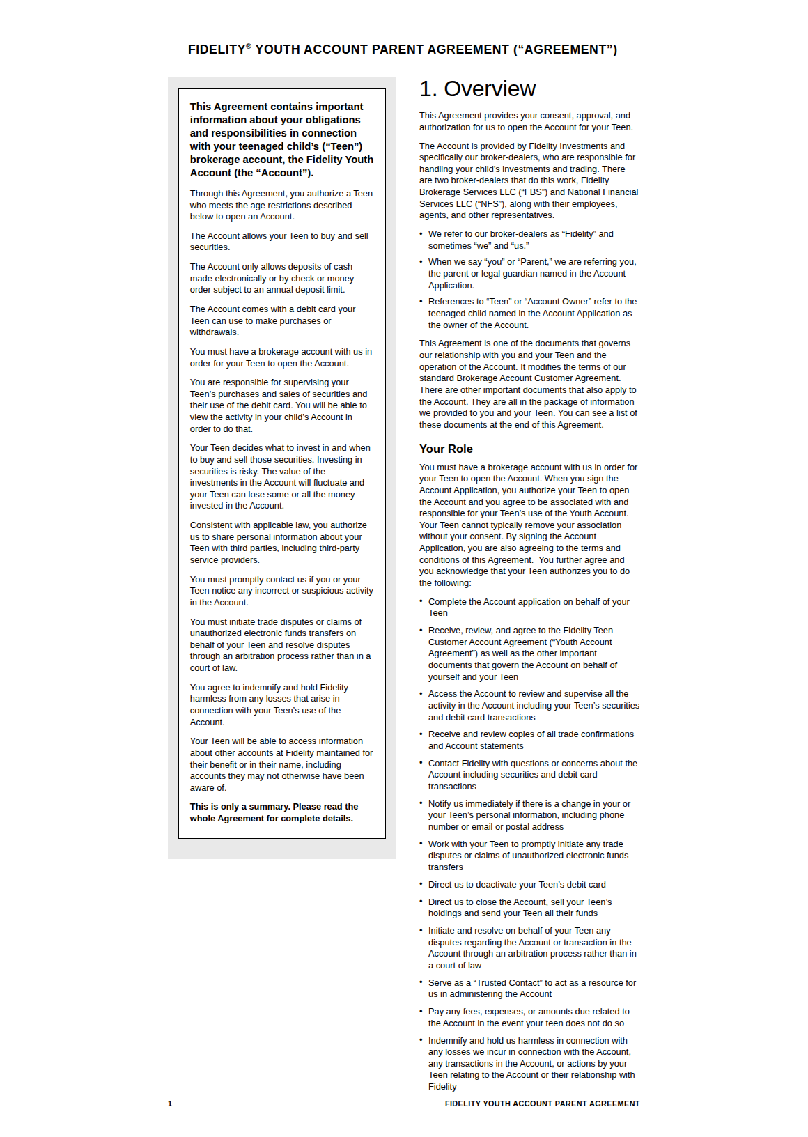FIDELITY® YOUTH ACCOUNT PARENT AGREEMENT (“AGREEMENT”)
This Agreement contains important information about your obligations and responsibilities in connection with your teenaged child’s (“Teen”) brokerage account, the Fidelity Youth Account (the “Account”).
Through this Agreement, you authorize a Teen who meets the age restrictions described below to open an Account.
The Account allows your Teen to buy and sell securities.
The Account only allows deposits of cash made electronically or by check or money order subject to an annual deposit limit.
The Account comes with a debit card your Teen can use to make purchases or withdrawals.
You must have a brokerage account with us in order for your Teen to open the Account.
You are responsible for supervising your Teen’s purchases and sales of securities and their use of the debit card. You will be able to view the activity in your child’s Account in order to do that.
Your Teen decides what to invest in and when to buy and sell those securities. Investing in securities is risky. The value of the investments in the Account will fluctuate and your Teen can lose some or all the money invested in the Account.
Consistent with applicable law, you authorize us to share personal information about your Teen with third parties, including third-party service providers.
You must promptly contact us if you or your Teen notice any incorrect or suspicious activity in the Account.
You must initiate trade disputes or claims of unauthorized electronic funds transfers on behalf of your Teen and resolve disputes through an arbitration process rather than in a court of law.
You agree to indemnify and hold Fidelity harmless from any losses that arise in connection with your Teen’s use of the Account.
Your Teen will be able to access information about other accounts at Fidelity maintained for their benefit or in their name, including accounts they may not otherwise have been aware of.
This is only a summary. Please read the whole Agreement for complete details.
1. Overview
This Agreement provides your consent, approval, and authorization for us to open the Account for your Teen.
The Account is provided by Fidelity Investments and specifically our broker-dealers, who are responsible for handling your child’s investments and trading. There are two broker-dealers that do this work, Fidelity Brokerage Services LLC (“FBS”) and National Financial Services LLC (“NFS”), along with their employees, agents, and other representatives.
We refer to our broker-dealers as “Fidelity” and sometimes “we” and “us.”
When we say “you” or “Parent,” we are referring you, the parent or legal guardian named in the Account Application.
References to “Teen” or “Account Owner” refer to the teenaged child named in the Account Application as the owner of the Account.
This Agreement is one of the documents that governs our relationship with you and your Teen and the operation of the Account. It modifies the terms of our standard Brokerage Account Customer Agreement. There are other important documents that also apply to the Account. They are all in the package of information we provided to you and your Teen. You can see a list of these documents at the end of this Agreement.
Your Role
You must have a brokerage account with us in order for your Teen to open the Account. When you sign the Account Application, you authorize your Teen to open the Account and you agree to be associated with and responsible for your Teen’s use of the Youth Account. Your Teen cannot typically remove your association without your consent. By signing the Account Application, you are also agreeing to the terms and conditions of this Agreement. You further agree and you acknowledge that your Teen authorizes you to do the following:
Complete the Account application on behalf of your Teen
Receive, review, and agree to the Fidelity Teen Customer Account Agreement (“Youth Account Agreement”) as well as the other important documents that govern the Account on behalf of yourself and your Teen
Access the Account to review and supervise all the activity in the Account including your Teen’s securities and debit card transactions
Receive and review copies of all trade confirmations and Account statements
Contact Fidelity with questions or concerns about the Account including securities and debit card transactions
Notify us immediately if there is a change in your or your Teen’s personal information, including phone number or email or postal address
Work with your Teen to promptly initiate any trade disputes or claims of unauthorized electronic funds transfers
Direct us to deactivate your Teen’s debit card
Direct us to close the Account, sell your Teen’s holdings and send your Teen all their funds
Initiate and resolve on behalf of your Teen any disputes regarding the Account or transaction in the Account through an arbitration process rather than in a court of law
Serve as a “Trusted Contact” to act as a resource for us in administering the Account
Pay any fees, expenses, or amounts due related to the Account in the event your teen does not do so
Indemnify and hold us harmless in connection with any losses we incur in connection with the Account, any transactions in the Account, or actions by your Teen relating to the Account or their relationship with Fidelity
1 FIDELITY YOUTH ACCOUNT PARENT AGREEMENT